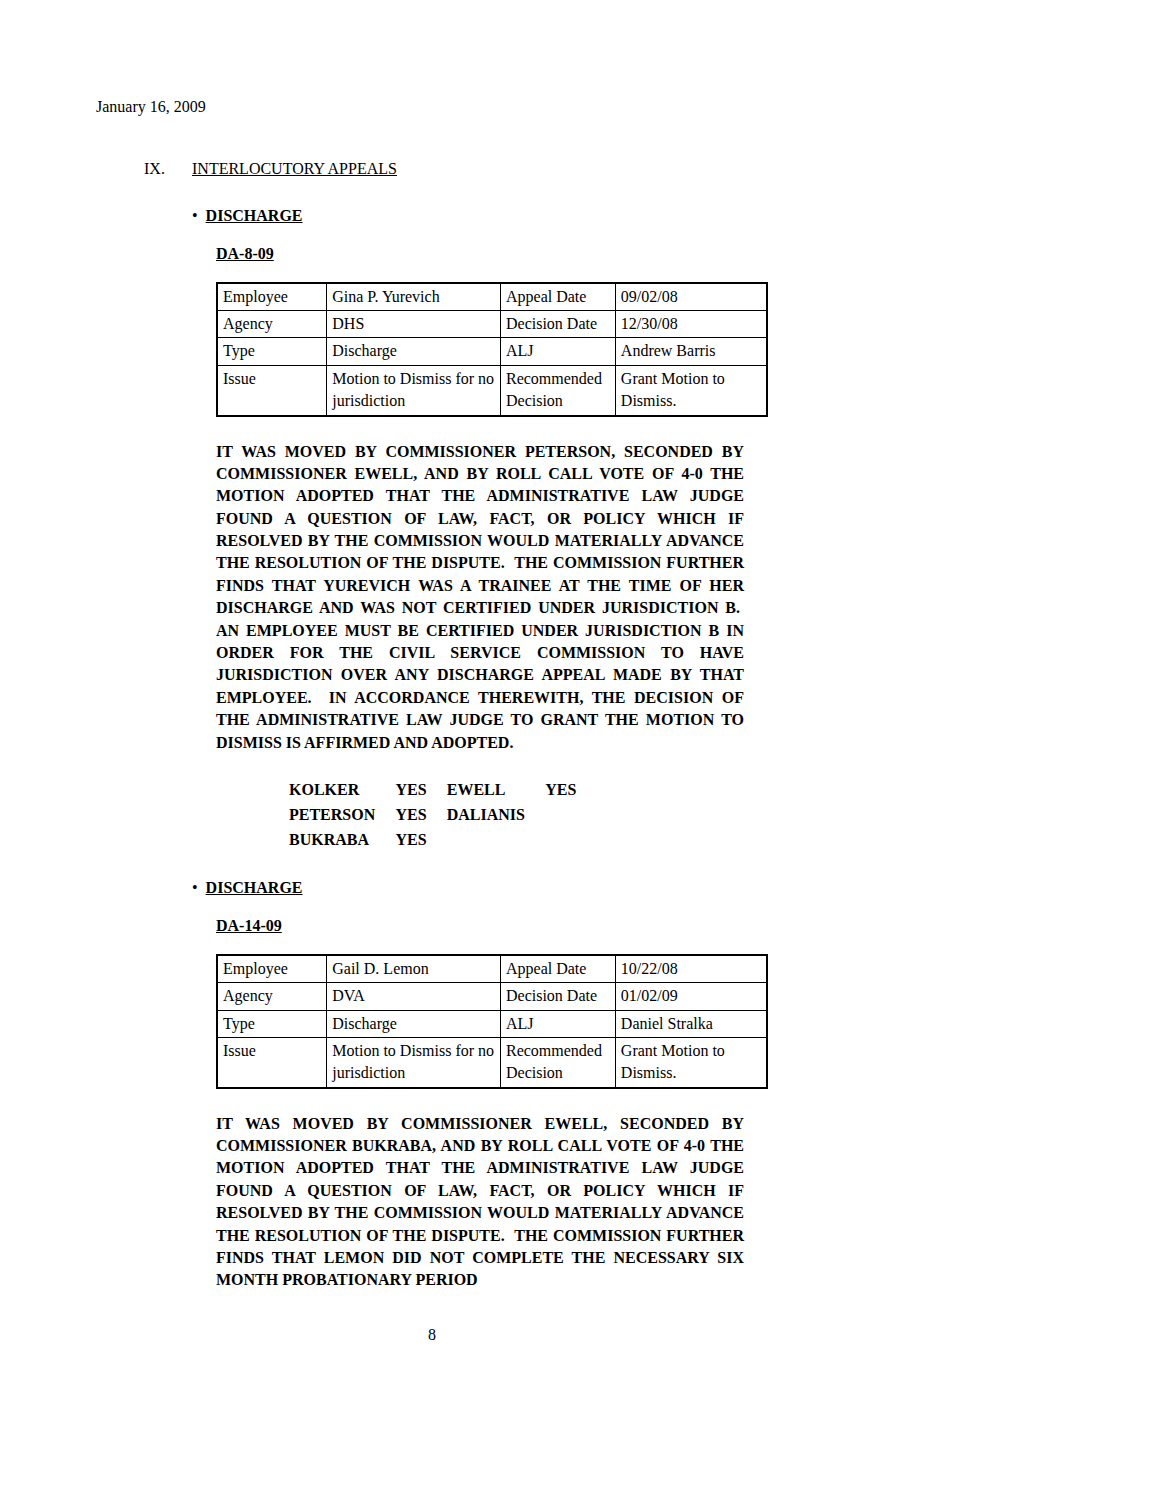January 16, 2009
IX. INTERLOCUTORY APPEALS
• DISCHARGE
DA-8-09
| Employee | Gina P. Yurevich | Appeal Date | 09/02/08 |
| Agency | DHS | Decision Date | 12/30/08 |
| Type | Discharge | ALJ | Andrew Barris |
| Issue | Motion to Dismiss for no jurisdiction | Recommended Decision | Grant Motion to Dismiss. |
IT WAS MOVED BY COMMISSIONER PETERSON, SECONDED BY COMMISSIONER EWELL, AND BY ROLL CALL VOTE OF 4-0 THE MOTION ADOPTED THAT THE ADMINISTRATIVE LAW JUDGE FOUND A QUESTION OF LAW, FACT, OR POLICY WHICH IF RESOLVED BY THE COMMISSION WOULD MATERIALLY ADVANCE THE RESOLUTION OF THE DISPUTE. THE COMMISSION FURTHER FINDS THAT YUREVICH WAS A TRAINEE AT THE TIME OF HER DISCHARGE AND WAS NOT CERTIFIED UNDER JURISDICTION B. AN EMPLOYEE MUST BE CERTIFIED UNDER JURISDICTION B IN ORDER FOR THE CIVIL SERVICE COMMISSION TO HAVE JURISDICTION OVER ANY DISCHARGE APPEAL MADE BY THAT EMPLOYEE. IN ACCORDANCE THEREWITH, THE DECISION OF THE ADMINISTRATIVE LAW JUDGE TO GRANT THE MOTION TO DISMISS IS AFFIRMED AND ADOPTED.
| KOLKER | YES | EWELL | YES |
| PETERSON | YES | DALIANIS | |
| BUKRABA | YES | | |
• DISCHARGE
DA-14-09
| Employee | Gail D. Lemon | Appeal Date | 10/22/08 |
| Agency | DVA | Decision Date | 01/02/09 |
| Type | Discharge | ALJ | Daniel Stralka |
| Issue | Motion to Dismiss for no jurisdiction | Recommended Decision | Grant Motion to Dismiss. |
IT WAS MOVED BY COMMISSIONER EWELL, SECONDED BY COMMISSIONER BUKRABA, AND BY ROLL CALL VOTE OF 4-0 THE MOTION ADOPTED THAT THE ADMINISTRATIVE LAW JUDGE FOUND A QUESTION OF LAW, FACT, OR POLICY WHICH IF RESOLVED BY THE COMMISSION WOULD MATERIALLY ADVANCE THE RESOLUTION OF THE DISPUTE. THE COMMISSION FURTHER FINDS THAT LEMON DID NOT COMPLETE THE NECESSARY SIX MONTH PROBATIONARY PERIOD
8